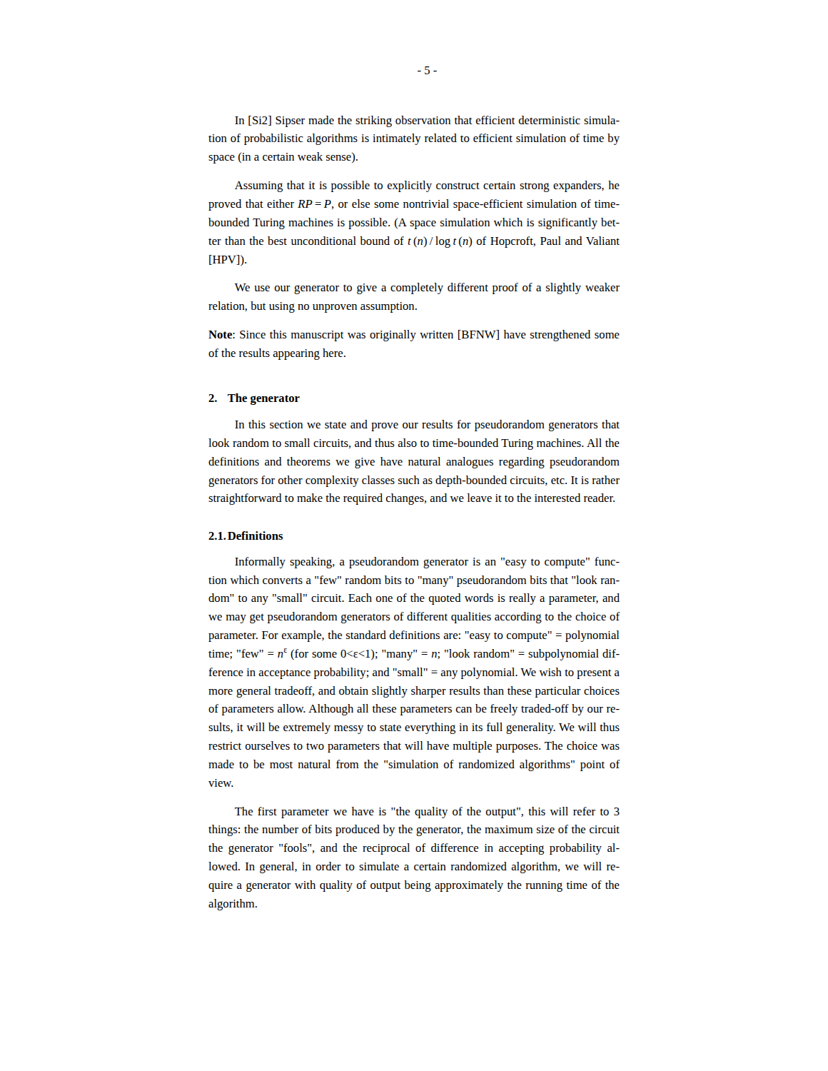- 5 -
In [Si2] Sipser made the striking observation that efficient deterministic simulation of probabilistic algorithms is intimately related to efficient simulation of time by space (in a certain weak sense).
Assuming that it is possible to explicitly construct certain strong expanders, he proved that either RP = P, or else some nontrivial space-efficient simulation of time-bounded Turing machines is possible. (A space simulation which is significantly better than the best unconditional bound of t (n) / log t (n) of Hopcroft, Paul and Valiant [HPV]).
We use our generator to give a completely different proof of a slightly weaker relation, but using no unproven assumption.
Note: Since this manuscript was originally written [BFNW] have strengthened some of the results appearing here.
2. The generator
In this section we state and prove our results for pseudorandom generators that look random to small circuits, and thus also to time-bounded Turing machines. All the definitions and theorems we give have natural analogues regarding pseudorandom generators for other complexity classes such as depth-bounded circuits, etc. It is rather straightforward to make the required changes, and we leave it to the interested reader.
2.1. Definitions
Informally speaking, a pseudorandom generator is an "easy to compute" function which converts a "few" random bits to "many" pseudorandom bits that "look random" to any "small" circuit. Each one of the quoted words is really a parameter, and we may get pseudorandom generators of different qualities according to the choice of parameter. For example, the standard definitions are: "easy to compute" = polynomial time; "few" = nε (for some 0<ε<1); "many" = n; "look random" = subpolynomial difference in acceptance probability; and "small" = any polynomial. We wish to present a more general tradeoff, and obtain slightly sharper results than these particular choices of parameters allow. Although all these parameters can be freely traded-off by our results, it will be extremely messy to state everything in its full generality. We will thus restrict ourselves to two parameters that will have multiple purposes. The choice was made to be most natural from the "simulation of randomized algorithms" point of view.
The first parameter we have is "the quality of the output", this will refer to 3 things: the number of bits produced by the generator, the maximum size of the circuit the generator "fools", and the reciprocal of difference in accepting probability allowed. In general, in order to simulate a certain randomized algorithm, we will require a generator with quality of output being approximately the running time of the algorithm.